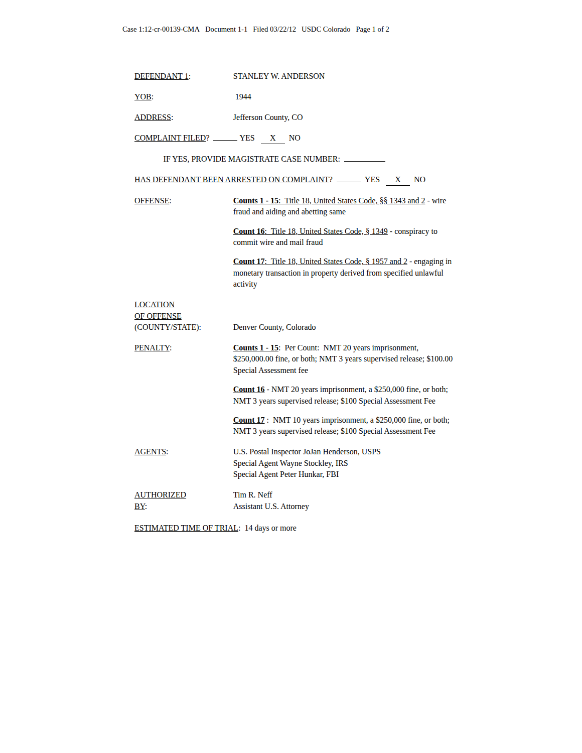Case 1:12-cr-00139-CMA Document 1-1 Filed 03/22/12 USDC Colorado Page 1 of 2
| DEFENDANT 1 : | STANLEY W. ANDERSON |
| YOB : | 1944 |
| ADDRESS : | Jefferson County, CO |
COMPLAINT FILED? YES X NO
IF YES, PROVIDE MAGISTRATE CASE NUMBER:
HAS DEFENDANT BEEN ARRESTED ON COMPLAINT? YES X NO
| OFFENSE : | Counts 1 - 15 : Title 18, United States Code, §§ 1343 and 2 - wire fraud and aiding and abetting same Count 16 : Title 18, United States Code, § 1349 - conspiracy to commit wire and mail fraud Count 17 : Title 18, United States Code, § 1957 and 2 - engaging in monetary transaction in property derived from specified unlawful activity |
| LOCATION OF OFFENSE (COUNTY/STATE): | Denver County, Colorado |
| PENALTY : | Counts 1 - 15 : Per Count: NMT 20 years imprisonment, $250,000.00 fine, or both; NMT 3 years supervised release; $100.00 Special Assessment fee Count 16 - NMT 20 years imprisonment, a $250,000 fine, or both; NMT 3 years supervised release; $100 Special Assessment Fee Count 17 : NMT 10 years imprisonment, a $250,000 fine, or both; NMT 3 years supervised release; $100 Special Assessment Fee |
| AGENTS : | U.S. Postal Inspector JoJan Henderson, USPS Special Agent Wayne Stockley, IRS Special Agent Peter Hunkar, FBI |
| AUTHORIZED BY : | Tim R. Neff Assistant U.S. Attorney |
ESTIMATED TIME OF TRIAL: 14 days or more